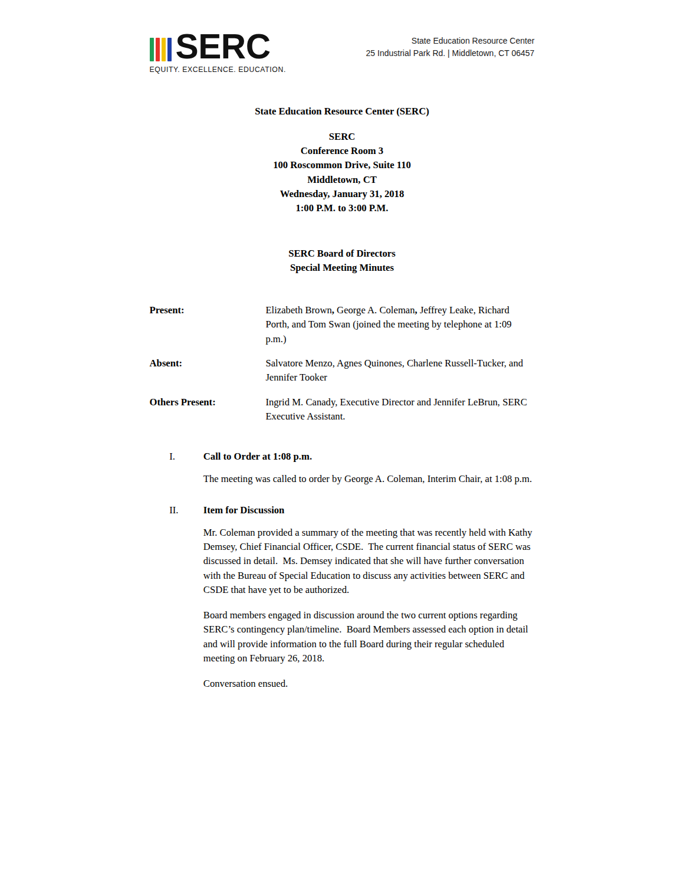SERC
EQUITY. EXCELLENCE. EDUCATION.
State Education Resource Center
25 Industrial Park Rd. | Middletown, CT 06457
State Education Resource Center (SERC)
SERC
Conference Room 3
100 Roscommon Drive, Suite 110
Middletown, CT
Wednesday, January 31, 2018
1:00 P.M. to 3:00 P.M.
SERC Board of Directors
Special Meeting Minutes
| Present: | Elizabeth Brown , George A. Coleman , Jeffrey Leake, Richard Porth, and Tom Swan (joined the meeting by telephone at 1:09 p.m.) |
| Absent: | Salvatore Menzo, Agnes Quinones, Charlene Russell-Tucker, and Jennifer Tooker |
| Others Present: | Ingrid M. Canady, Executive Director and Jennifer LeBrun, SERC Executive Assistant. |
I.
Call to Order at 1:08 p.m.
The meeting was called to order by George A. Coleman, Interim Chair, at 1:08 p.m.
II.
Item for Discussion
Mr. Coleman provided a summary of the meeting that was recently held with Kathy Demsey, Chief Financial Officer, CSDE. The current financial status of SERC was discussed in detail. Ms. Demsey indicated that she will have further conversation with the Bureau of Special Education to discuss any activities between SERC and CSDE that have yet to be authorized.
Board members engaged in discussion around the two current options regarding SERC’s contingency plan/timeline. Board Members assessed each option in detail and will provide information to the full Board during their regular scheduled meeting on February 26, 2018.
Conversation ensued.